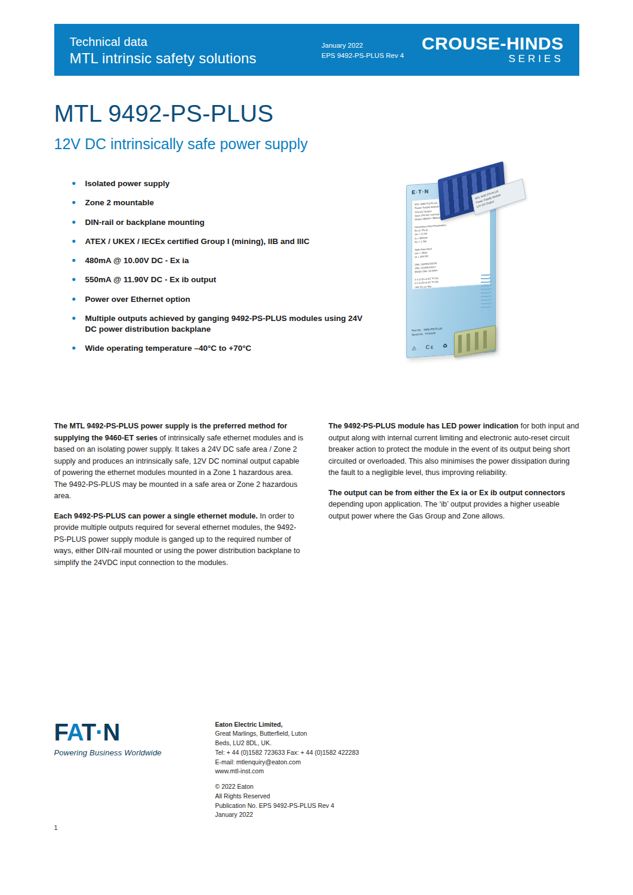Technical data
MTL intrinsic safety solutions
January 2022
EPS 9492-PS-PLUS Rev 4
CROUSE-HINDS
SERIES
MTL 9492-PS-PLUS
12V DC intrinsically safe power supply
Isolated power supply
Zone 2 mountable
DIN-rail or backplane mounting
ATEX / UKEX / IECEx certified Group I (mining), IIB and IIIC
480mA @ 10.00V DC - Ex ia
550mA @ 11.90V DC - Ex ib output
Power over Ethernet option
Multiple outputs achieved by ganging 9492-PS-PLUS modules using 24V DC power distribution backplane
Wide operating temperature –40°C to +70°C
E·T·N
CROUSE-HINDS MTL 9492-PS-PLUS
Power Supply Module
12V DC Output
Input 24V DC nominal
Output 480mA / 550mA 12V
Hazardous Area Parameters
Ex ia / Ex ib
Uo = 12.6V
Io = 550mA
Po = 1.7W
Safe Area Input
Um = 250V
Ui = 30V DC
CML 19ATEX00178
CML 21UKEX0012
IECEx CML 19.0004
II 1 G Ex ia IIC T4 Ga
II 2 G Ex ib IIC T4 Gb
I M1 Ex ia I Ma
Tamb –40°C to +70°C
Part No. 9492-PS-PLUS
Serial No. YYXXXX
⚠ Cε ♻
MTL 9492-PS-PLUS
Power Supply Module
12V DC Output
The MTL 9492-PS-PLUS power supply is the preferred method for supplying the 9460-ET series of intrinsically safe ethernet modules and is based on an isolating power supply. It takes a 24V DC safe area / Zone 2 supply and produces an intrinsically safe, 12V DC nominal output capable of powering the ethernet modules mounted in a Zone 1 hazardous area. The 9492-PS-PLUS may be mounted in a safe area or Zone 2 hazardous area.
Each 9492-PS-PLUS can power a single ethernet module. In order to provide multiple outputs required for several ethernet modules, the 9492-PS-PLUS power supply module is ganged up to the required number of ways, either DIN-rail mounted or using the power distribution backplane to simplify the 24VDC input connection to the modules.
The 9492-PS-PLUS module has LED power indication for both input and output along with internal current limiting and electronic auto-reset circuit breaker action to protect the module in the event of its output being short circuited or overloaded. This also minimises the power dissipation during the fault to a negligible level, thus improving reliability.
The output can be from either the Ex ia or Ex ib output connectors depending upon application. The ‘ib’ output provides a higher useable output power where the Gas Group and Zone allows.
FAT·N
Powering Business Worldwide
Eaton Electric Limited,
Great Marlings, Butterfield, Luton
Beds, LU2 8DL, UK.
Tel: + 44 (0)1582 723633 Fax: + 44 (0)1582 422283
E-mail: mtlenquiry@eaton.com
www.mtl-inst.com © 2022 Eaton
All Rights Reserved
Publication No. EPS 9492-PS-PLUS Rev 4
January 2022
1